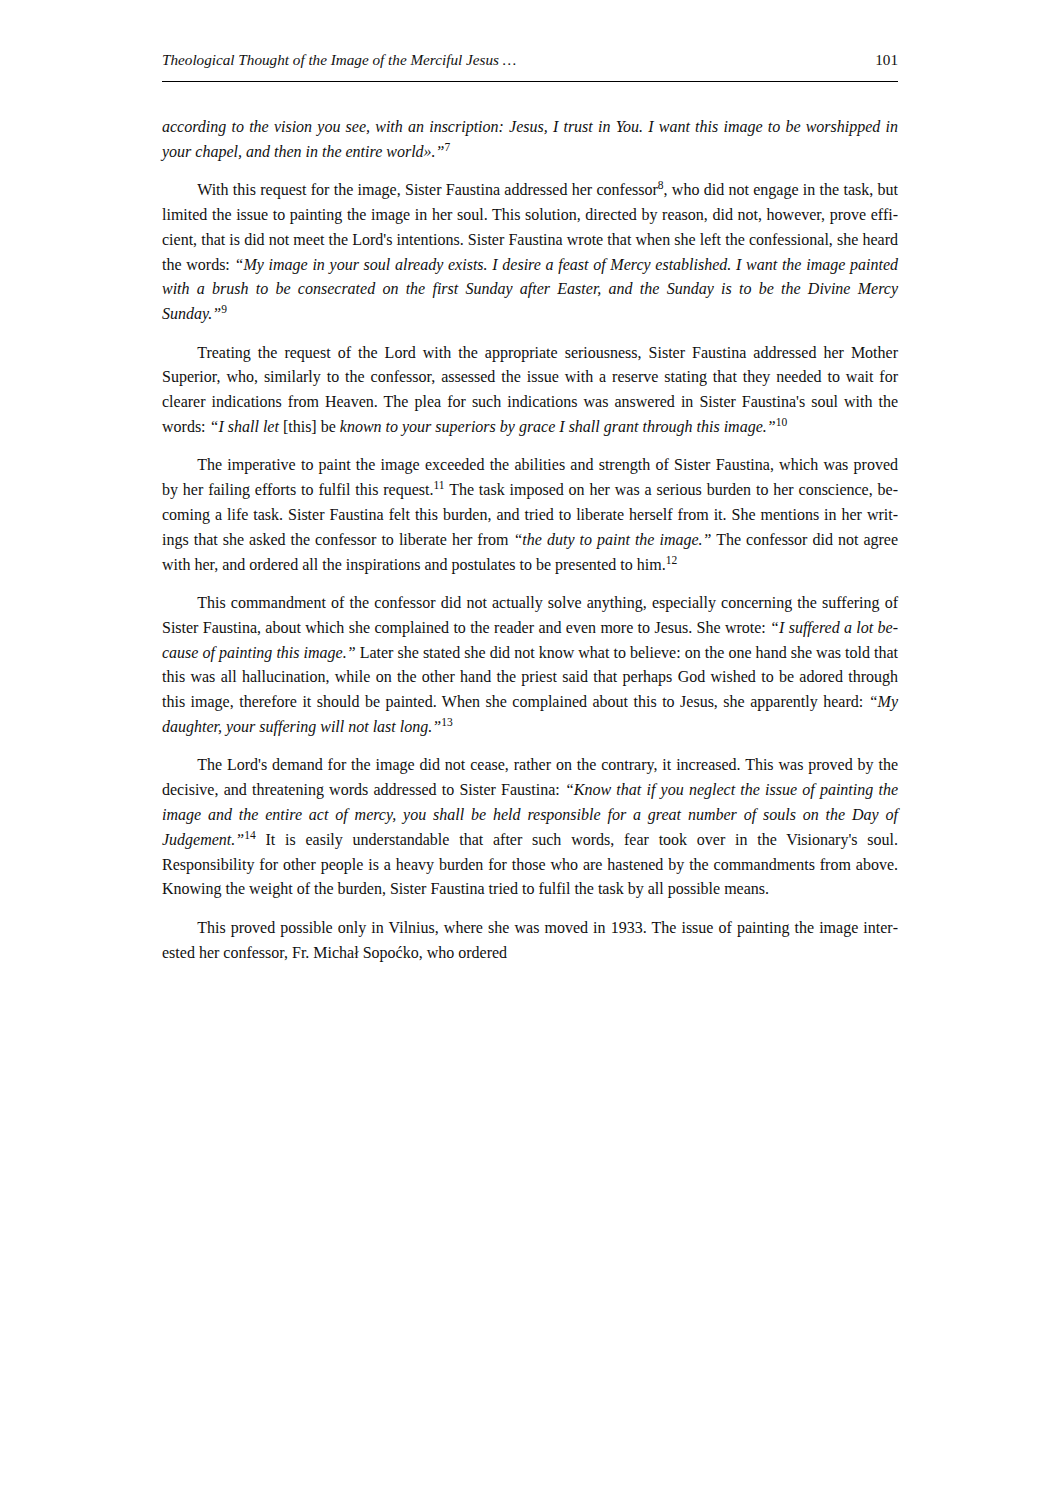Theological Thought of the Image of the Merciful Jesus … 101
according to the vision you see, with an inscription: Jesus, I trust in You. I want this image to be worshipped in your chapel, and then in the entire world».”7
With this request for the image, Sister Faustina addressed her confessor8, who did not engage in the task, but limited the issue to painting the image in her soul. This solution, directed by reason, did not, however, prove efficient, that is did not meet the Lord's intentions. Sister Faustina wrote that when she left the confessional, she heard the words: “My image in your soul already exists. I desire a feast of Mercy established. I want the image painted with a brush to be consecrated on the first Sunday after Easter, and the Sunday is to be the Divine Mercy Sunday.”9
Treating the request of the Lord with the appropriate seriousness, Sister Faustina addressed her Mother Superior, who, similarly to the confessor, assessed the issue with a reserve stating that they needed to wait for clearer indications from Heaven. The plea for such indications was answered in Sister Faustina's soul with the words: “I shall let [this] be known to your superiors by grace I shall grant through this image.”10
The imperative to paint the image exceeded the abilities and strength of Sister Faustina, which was proved by her failing efforts to fulfil this request.11 The task imposed on her was a serious burden to her conscience, becoming a life task. Sister Faustina felt this burden, and tried to liberate herself from it. She mentions in her writings that she asked the confessor to liberate her from “the duty to paint the image.” The confessor did not agree with her, and ordered all the inspirations and postulates to be presented to him.12
This commandment of the confessor did not actually solve anything, especially concerning the suffering of Sister Faustina, about which she complained to the reader and even more to Jesus. She wrote: “I suffered a lot because of painting this image.” Later she stated she did not know what to believe: on the one hand she was told that this was all hallucination, while on the other hand the priest said that perhaps God wished to be adored through this image, therefore it should be painted. When she complained about this to Jesus, she apparently heard: “My daughter, your suffering will not last long.”13
The Lord's demand for the image did not cease, rather on the contrary, it increased. This was proved by the decisive, and threatening words addressed to Sister Faustina: “Know that if you neglect the issue of painting the image and the entire act of mercy, you shall be held responsible for a great number of souls on the Day of Judgement.”14 It is easily understandable that after such words, fear took over in the Visionary's soul. Responsibility for other people is a heavy burden for those who are hastened by the commandments from above. Knowing the weight of the burden, Sister Faustina tried to fulfil the task by all possible means.
This proved possible only in Vilnius, where she was moved in 1933. The issue of painting the image interested her confessor, Fr. Michał Sopoćko, who ordered